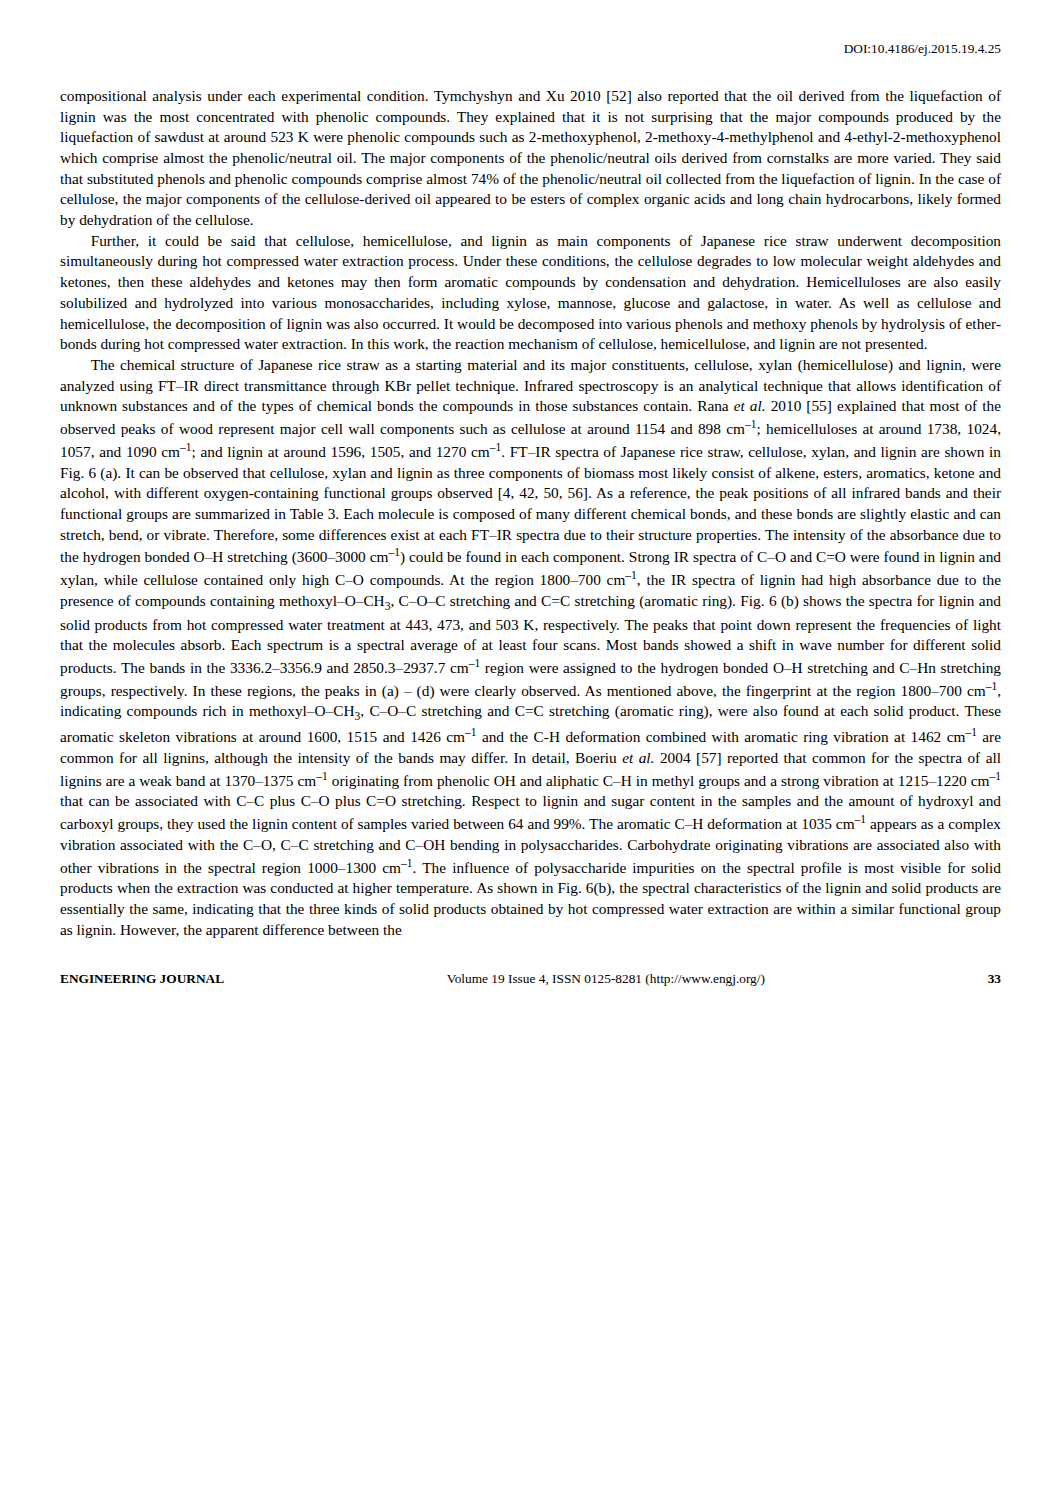DOI:10.4186/ej.2015.19.4.25
compositional analysis under each experimental condition. Tymchyshyn and Xu 2010 [52] also reported that the oil derived from the liquefaction of lignin was the most concentrated with phenolic compounds. They explained that it is not surprising that the major compounds produced by the liquefaction of sawdust at around 523 K were phenolic compounds such as 2-methoxyphenol, 2-methoxy-4-methylphenol and 4-ethyl-2-methoxyphenol which comprise almost the phenolic/neutral oil. The major components of the phenolic/neutral oils derived from cornstalks are more varied. They said that substituted phenols and phenolic compounds comprise almost 74% of the phenolic/neutral oil collected from the liquefaction of lignin. In the case of cellulose, the major components of the cellulose-derived oil appeared to be esters of complex organic acids and long chain hydrocarbons, likely formed by dehydration of the cellulose.
Further, it could be said that cellulose, hemicellulose, and lignin as main components of Japanese rice straw underwent decomposition simultaneously during hot compressed water extraction process. Under these conditions, the cellulose degrades to low molecular weight aldehydes and ketones, then these aldehydes and ketones may then form aromatic compounds by condensation and dehydration. Hemicelluloses are also easily solubilized and hydrolyzed into various monosaccharides, including xylose, mannose, glucose and galactose, in water. As well as cellulose and hemicellulose, the decomposition of lignin was also occurred. It would be decomposed into various phenols and methoxy phenols by hydrolysis of ether-bonds during hot compressed water extraction. In this work, the reaction mechanism of cellulose, hemicellulose, and lignin are not presented.
The chemical structure of Japanese rice straw as a starting material and its major constituents, cellulose, xylan (hemicellulose) and lignin, were analyzed using FT–IR direct transmittance through KBr pellet technique. Infrared spectroscopy is an analytical technique that allows identification of unknown substances and of the types of chemical bonds the compounds in those substances contain. Rana et al. 2010 [55] explained that most of the observed peaks of wood represent major cell wall components such as cellulose at around 1154 and 898 cm–1; hemicelluloses at around 1738, 1024, 1057, and 1090 cm–1; and lignin at around 1596, 1505, and 1270 cm–1. FT–IR spectra of Japanese rice straw, cellulose, xylan, and lignin are shown in Fig. 6 (a). It can be observed that cellulose, xylan and lignin as three components of biomass most likely consist of alkene, esters, aromatics, ketone and alcohol, with different oxygen-containing functional groups observed [4, 42, 50, 56]. As a reference, the peak positions of all infrared bands and their functional groups are summarized in Table 3. Each molecule is composed of many different chemical bonds, and these bonds are slightly elastic and can stretch, bend, or vibrate. Therefore, some differences exist at each FT–IR spectra due to their structure properties. The intensity of the absorbance due to the hydrogen bonded O–H stretching (3600–3000 cm–1) could be found in each component. Strong IR spectra of C–O and C=O were found in lignin and xylan, while cellulose contained only high C–O compounds. At the region 1800–700 cm–1, the IR spectra of lignin had high absorbance due to the presence of compounds containing methoxyl–O–CH3, C–O–C stretching and C=C stretching (aromatic ring). Fig. 6 (b) shows the spectra for lignin and solid products from hot compressed water treatment at 443, 473, and 503 K, respectively. The peaks that point down represent the frequencies of light that the molecules absorb. Each spectrum is a spectral average of at least four scans. Most bands showed a shift in wave number for different solid products. The bands in the 3336.2–3356.9 and 2850.3–2937.7 cm–1 region were assigned to the hydrogen bonded O–H stretching and C–Hn stretching groups, respectively. In these regions, the peaks in (a) – (d) were clearly observed. As mentioned above, the fingerprint at the region 1800–700 cm–1, indicating compounds rich in methoxyl–O–CH3, C–O–C stretching and C=C stretching (aromatic ring), were also found at each solid product. These aromatic skeleton vibrations at around 1600, 1515 and 1426 cm–1 and the C-H deformation combined with aromatic ring vibration at 1462 cm–1 are common for all lignins, although the intensity of the bands may differ. In detail, Boeriu et al. 2004 [57] reported that common for the spectra of all lignins are a weak band at 1370–1375 cm–1 originating from phenolic OH and aliphatic C–H in methyl groups and a strong vibration at 1215–1220 cm–1 that can be associated with C–C plus C–O plus C=O stretching. Respect to lignin and sugar content in the samples and the amount of hydroxyl and carboxyl groups, they used the lignin content of samples varied between 64 and 99%. The aromatic C–H deformation at 1035 cm–1 appears as a complex vibration associated with the C–O, C–C stretching and C–OH bending in polysaccharides. Carbohydrate originating vibrations are associated also with other vibrations in the spectral region 1000–1300 cm–1. The influence of polysaccharide impurities on the spectral profile is most visible for solid products when the extraction was conducted at higher temperature. As shown in Fig. 6(b), the spectral characteristics of the lignin and solid products are essentially the same, indicating that the three kinds of solid products obtained by hot compressed water extraction are within a similar functional group as lignin. However, the apparent difference between the
ENGINEERING JOURNAL Volume 19 Issue 4, ISSN 0125-8281 (http://www.engj.org/) 33